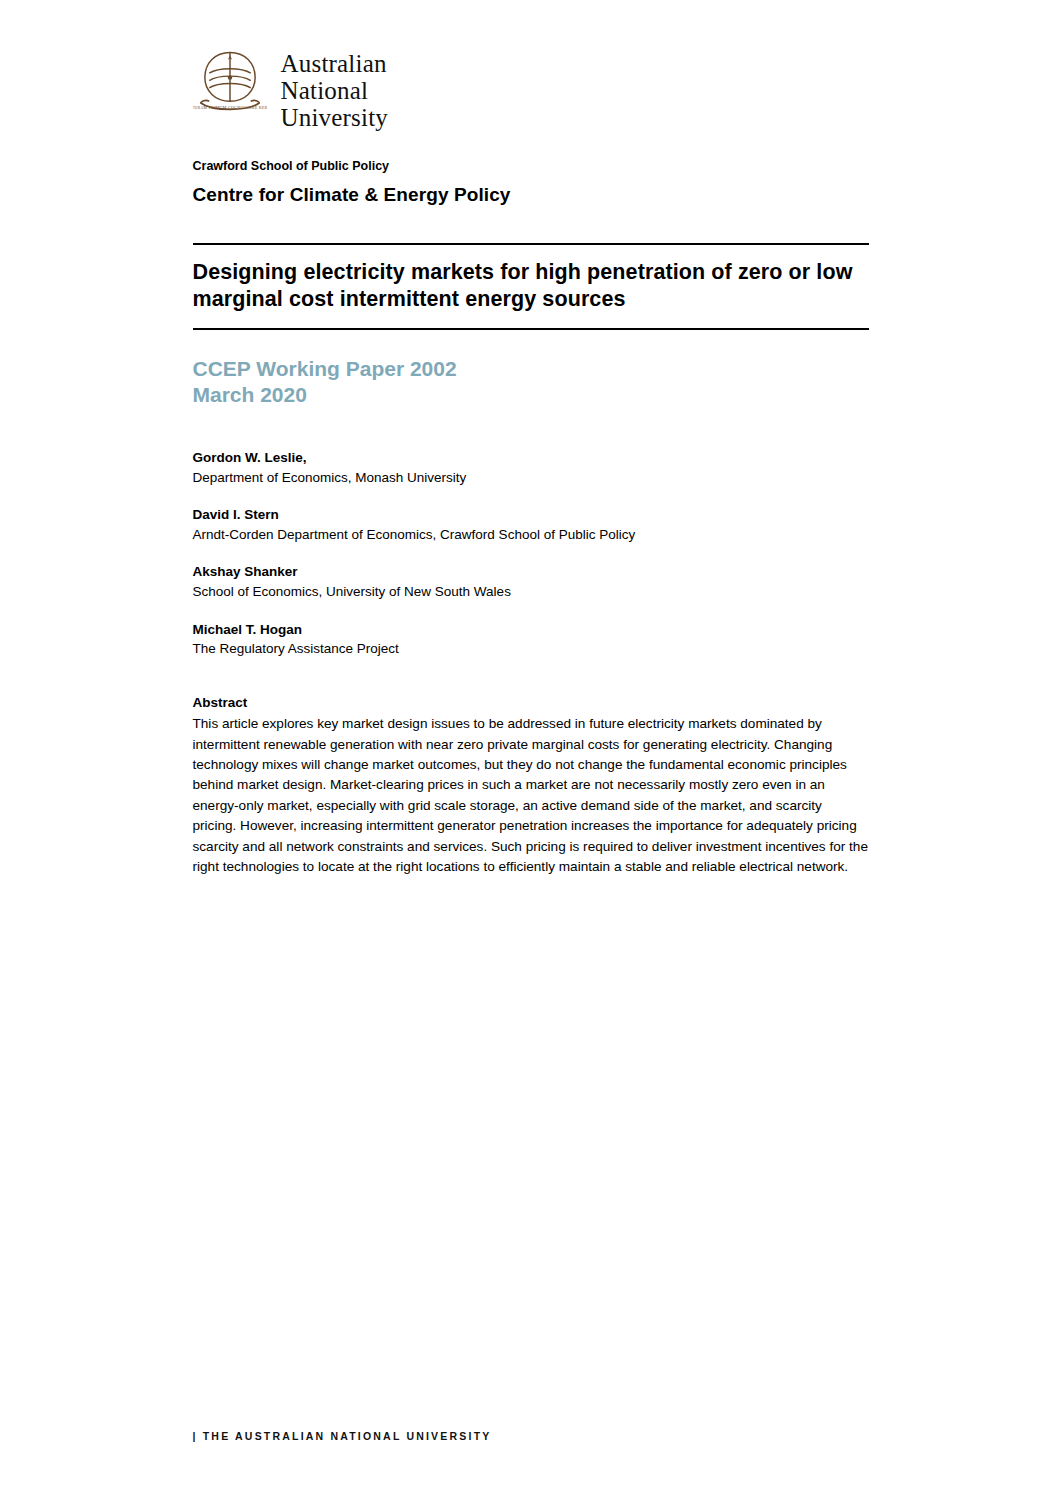NATURAM PRIMUM COGNOSCERE RERUM
Australian National University
Crawford School of Public Policy
Centre for Climate & Energy Policy
Designing electricity markets for high penetration of zero or low marginal cost intermittent energy sources
CCEP Working Paper 2002 March 2020
Gordon W. Leslie,
Department of Economics, Monash University
David I. Stern
Arndt-Corden Department of Economics, Crawford School of Public Policy
Akshay Shanker
School of Economics, University of New South Wales
Michael T. Hogan
The Regulatory Assistance Project
Abstract
This article explores key market design issues to be addressed in future electricity markets dominated by intermittent renewable generation with near zero private marginal costs for generating electricity. Changing technology mixes will change market outcomes, but they do not change the fundamental economic principles behind market design. Market-clearing prices in such a market are not necessarily mostly zero even in an energy-only market, especially with grid scale storage, an active demand side of the market, and scarcity pricing. However, increasing intermittent generator penetration increases the importance for adequately pricing scarcity and all network constraints and services. Such pricing is required to deliver investment incentives for the right technologies to locate at the right locations to efficiently maintain a stable and reliable electrical network.
| THE AUSTRALIAN NATIONAL UNIVERSITY